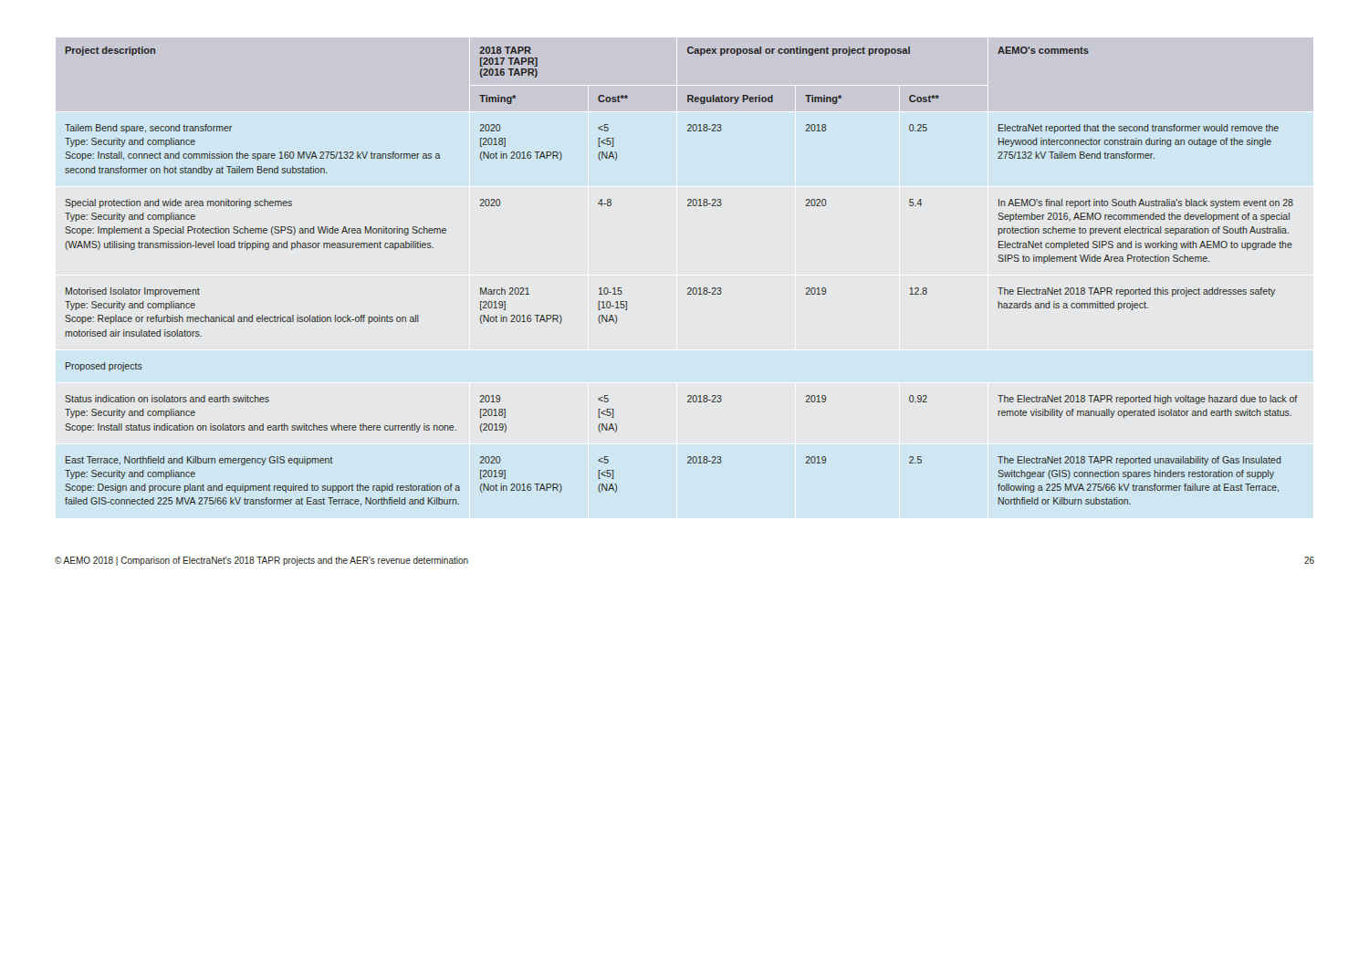| Project description | 2018 TAPR [2017 TAPR] (2016 TAPR) | Capex proposal or contingent project proposal | AEMO's comments |
| --- | --- | --- | --- |
| Timing* | Cost** | Regulatory Period | Timing* | Cost** |
| Tailem Bend spare, second transformer Type: Security and compliance Scope: Install, connect and commission the spare 160 MVA 275/132 kV transformer as a second transformer on hot standby at Tailem Bend substation. | 2020 [2018] (Not in 2016 TAPR) | <5 [<5] (NA) | 2018-23 | 2018 | 0.25 | ElectraNet reported that the second transformer would remove the Heywood interconnector constrain during an outage of the single 275/132 kV Tailem Bend transformer. |
| Special protection and wide area monitoring schemes Type: Security and compliance Scope: Implement a Special Protection Scheme (SPS) and Wide Area Monitoring Scheme (WAMS) utilising transmission-level load tripping and phasor measurement capabilities. | 2020 | 4-8 | 2018-23 | 2020 | 5.4 | In AEMO's final report into South Australia's black system event on 28 September 2016, AEMO recommended the development of a special protection scheme to prevent electrical separation of South Australia. ElectraNet completed SIPS and is working with AEMO to upgrade the SIPS to implement Wide Area Protection Scheme. |
| Motorised Isolator Improvement Type: Security and compliance Scope: Replace or refurbish mechanical and electrical isolation lock-off points on all motorised air insulated isolators. | March 2021 [2019] (Not in 2016 TAPR) | 10-15 [10-15] (NA) | 2018-23 | 2019 | 12.8 | The ElectraNet 2018 TAPR reported this project addresses safety hazards and is a committed project. |
| Proposed projects |
| Status indication on isolators and earth switches Type: Security and compliance Scope: Install status indication on isolators and earth switches where there currently is none. | 2019 [2018] (2019) | <5 [<5] (NA) | 2018-23 | 2019 | 0.92 | The ElectraNet 2018 TAPR reported high voltage hazard due to lack of remote visibility of manually operated isolator and earth switch status. |
| East Terrace, Northfield and Kilburn emergency GIS equipment Type: Security and compliance Scope: Design and procure plant and equipment required to support the rapid restoration of a failed GIS-connected 225 MVA 275/66 kV transformer at East Terrace, Northfield and Kilburn. | 2020 [2019] (Not in 2016 TAPR) | <5 [<5] (NA) | 2018-23 | 2019 | 2.5 | The ElectraNet 2018 TAPR reported unavailability of Gas Insulated Switchgear (GIS) connection spares hinders restoration of supply following a 225 MVA 275/66 kV transformer failure at East Terrace, Northfield or Kilburn substation. |
© AEMO 2018 | Comparison of ElectraNet's 2018 TAPR projects and the AER's revenue determination
26